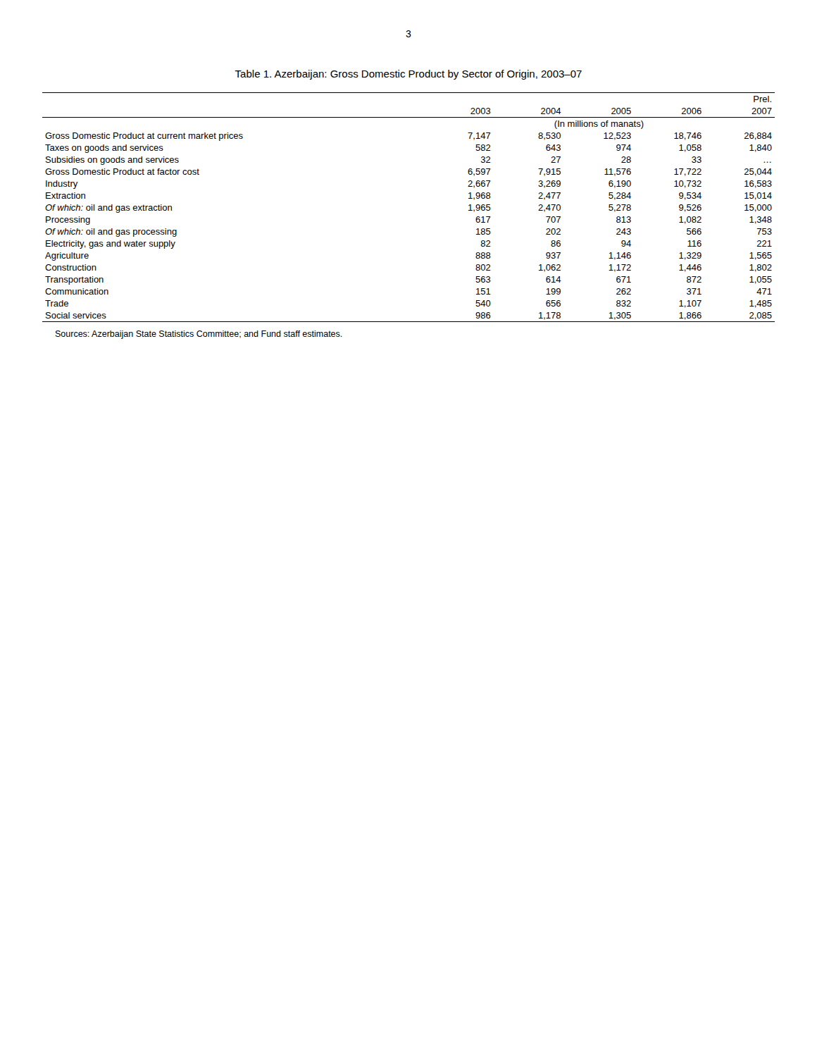3
Table 1. Azerbaijan: Gross Domestic Product by Sector of Origin, 2003–07
| | | | | | Prel. |
| | 2003 | 2004 | 2005 | 2006 | 2007 |
| | (In millions of manats) |
| Gross Domestic Product at current market prices | 7,147 | 8,530 | 12,523 | 18,746 | 26,884 |
| Taxes on goods and services | 582 | 643 | 974 | 1,058 | 1,840 |
| Subsidies on goods and services | 32 | 27 | 28 | 33 | … |
| Gross Domestic Product at factor cost | 6,597 | 7,915 | 11,576 | 17,722 | 25,044 |
| Industry | 2,667 | 3,269 | 6,190 | 10,732 | 16,583 |
| Extraction | 1,968 | 2,477 | 5,284 | 9,534 | 15,014 |
| Of which: oil and gas extraction | 1,965 | 2,470 | 5,278 | 9,526 | 15,000 |
| Processing | 617 | 707 | 813 | 1,082 | 1,348 |
| Of which: oil and gas processing | 185 | 202 | 243 | 566 | 753 |
| Electricity, gas and water supply | 82 | 86 | 94 | 116 | 221 |
| Agriculture | 888 | 937 | 1,146 | 1,329 | 1,565 |
| Construction | 802 | 1,062 | 1,172 | 1,446 | 1,802 |
| Transportation | 563 | 614 | 671 | 872 | 1,055 |
| Communication | 151 | 199 | 262 | 371 | 471 |
| Trade | 540 | 656 | 832 | 1,107 | 1,485 |
| Social services | 986 | 1,178 | 1,305 | 1,866 | 2,085 |
Sources: Azerbaijan State Statistics Committee; and Fund staff estimates.